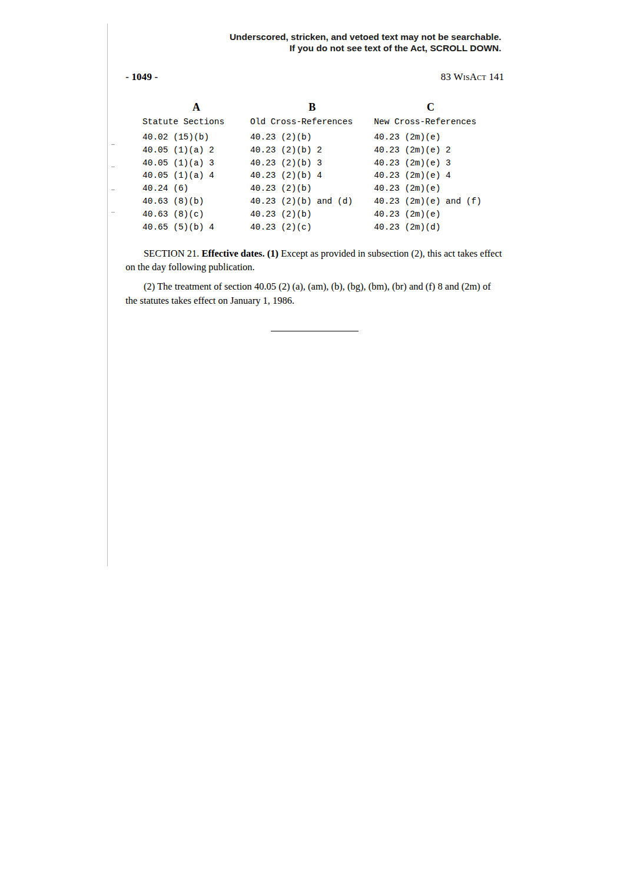Underscored, stricken, and vetoed text may not be searchable.
If you do not see text of the Act, SCROLL DOWN.
- 1049 - 83 WisAct 141
| A | B | C |
| --- | --- | --- |
| Statute Sections | Old Cross-References | New Cross-References |
| 40.02 (15)(b) | 40.23 (2)(b) | 40.23 (2m)(e) |
| 40.05 (1)(a) 2 | 40.23 (2)(b) 2 | 40.23 (2m)(e) 2 |
| 40.05 (1)(a) 3 | 40.23 (2)(b) 3 | 40.23 (2m)(e) 3 |
| 40.05 (1)(a) 4 | 40.23 (2)(b) 4 | 40.23 (2m)(e) 4 |
| 40.24 (6) | 40.23 (2)(b) | 40.23 (2m)(e) |
| 40.63 (8)(b) | 40.23 (2)(b) and (d) | 40.23 (2m)(e) and (f) |
| 40.63 (8)(c) | 40.23 (2)(b) | 40.23 (2m)(e) |
| 40.65 (5)(b) 4 | 40.23 (2)(c) | 40.23 (2m)(d) |
SECTION 21. Effective dates. (1) Except as provided in subsection (2), this act takes effect on the day following publication.
(2) The treatment of section 40.05 (2) (a), (am), (b), (bg), (bm), (br) and (f) 8 and (2m) of the statutes takes effect on January 1, 1986.